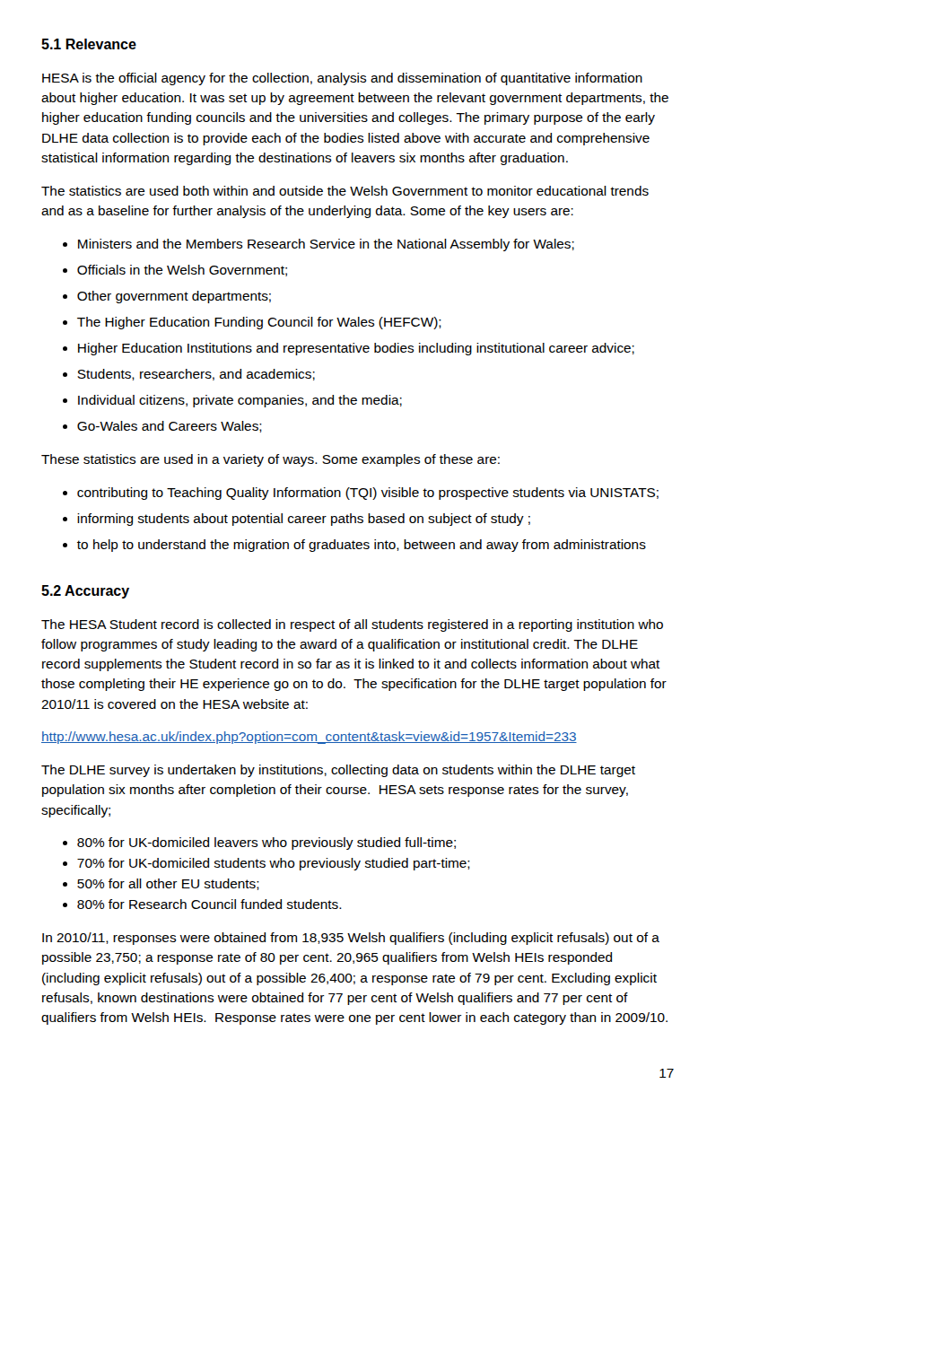5.1 Relevance
HESA is the official agency for the collection, analysis and dissemination of quantitative information about higher education. It was set up by agreement between the relevant government departments, the higher education funding councils and the universities and colleges. The primary purpose of the early DLHE data collection is to provide each of the bodies listed above with accurate and comprehensive statistical information regarding the destinations of leavers six months after graduation.
The statistics are used both within and outside the Welsh Government to monitor educational trends and as a baseline for further analysis of the underlying data. Some of the key users are:
Ministers and the Members Research Service in the National Assembly for Wales;
Officials in the Welsh Government;
Other government departments;
The Higher Education Funding Council for Wales (HEFCW);
Higher Education Institutions and representative bodies including institutional career advice;
Students, researchers, and academics;
Individual citizens, private companies, and the media;
Go-Wales and Careers Wales;
These statistics are used in a variety of ways. Some examples of these are:
contributing to Teaching Quality Information (TQI) visible to prospective students via UNISTATS;
informing students about potential career paths based on subject of study ;
to help to understand the migration of graduates into, between and away from administrations
5.2 Accuracy
The HESA Student record is collected in respect of all students registered in a reporting institution who follow programmes of study leading to the award of a qualification or institutional credit. The DLHE record supplements the Student record in so far as it is linked to it and collects information about what those completing their HE experience go on to do. The specification for the DLHE target population for 2010/11 is covered on the HESA website at:
http://www.hesa.ac.uk/index.php?option=com_content&task=view&id=1957&Itemid=233
The DLHE survey is undertaken by institutions, collecting data on students within the DLHE target population six months after completion of their course. HESA sets response rates for the survey, specifically;
80% for UK-domiciled leavers who previously studied full-time;
70% for UK-domiciled students who previously studied part-time;
50% for all other EU students;
80% for Research Council funded students.
In 2010/11, responses were obtained from 18,935 Welsh qualifiers (including explicit refusals) out of a possible 23,750; a response rate of 80 per cent. 20,965 qualifiers from Welsh HEIs responded (including explicit refusals) out of a possible 26,400; a response rate of 79 per cent. Excluding explicit refusals, known destinations were obtained for 77 per cent of Welsh qualifiers and 77 per cent of qualifiers from Welsh HEIs. Response rates were one per cent lower in each category than in 2009/10.
17